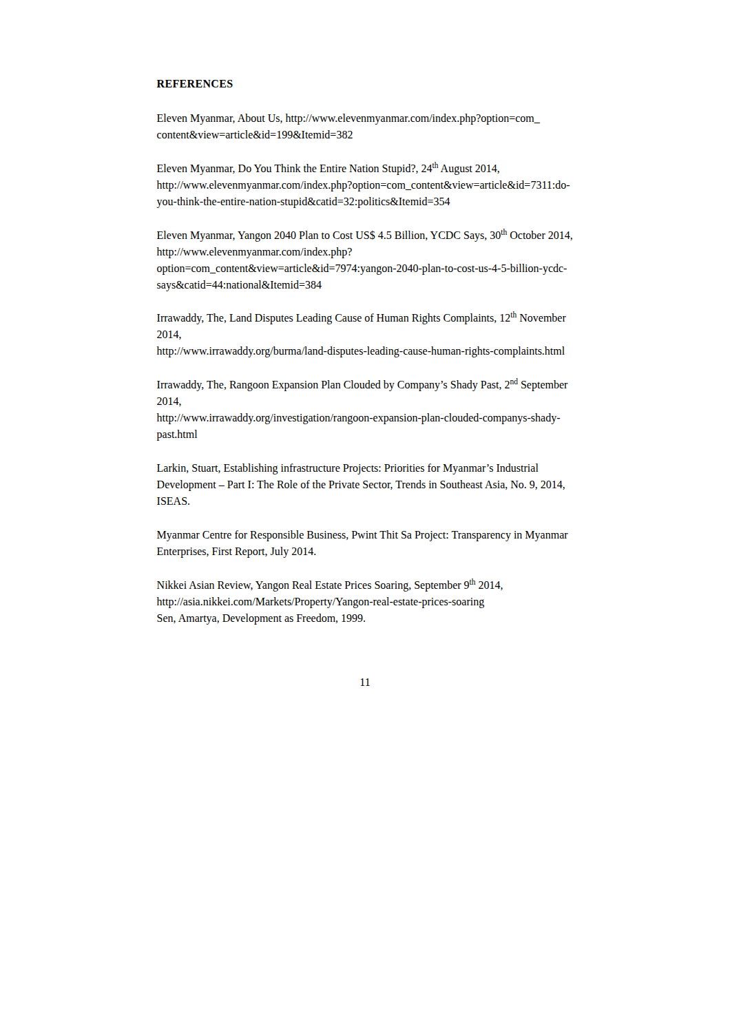REFERENCES
Eleven Myanmar, About Us, http://www.elevenmyanmar.com/index.php?option=com_
content&view=article&id=199&Itemid=382
Eleven Myanmar, Do You Think the Entire Nation Stupid?, 24th August 2014,
http://www.elevenmyanmar.com/index.php?option=com_content&view=article&id=7311:do-you-think-the-entire-nation-stupid&catid=32:politics&Itemid=354
Eleven Myanmar, Yangon 2040 Plan to Cost US$ 4.5 Billion, YCDC Says, 30th October 2014,
http://www.elevenmyanmar.com/index.php?option=com_content&view=article&id=7974:yangon-2040-plan-to-cost-us-4-5-billion-ycdc-says&catid=44:national&Itemid=384
Irrawaddy, The, Land Disputes Leading Cause of Human Rights Complaints, 12th November 2014,
http://www.irrawaddy.org/burma/land-disputes-leading-cause-human-rights-complaints.html
Irrawaddy, The, Rangoon Expansion Plan Clouded by Company’s Shady Past, 2nd September 2014,
http://www.irrawaddy.org/investigation/rangoon-expansion-plan-clouded-companys-shady-past.html
Larkin, Stuart, Establishing infrastructure Projects: Priorities for Myanmar’s Industrial Development – Part I: The Role of the Private Sector, Trends in Southeast Asia, No. 9, 2014, ISEAS.
Myanmar Centre for Responsible Business, Pwint Thit Sa Project: Transparency in Myanmar Enterprises, First Report, July 2014.
Nikkei Asian Review, Yangon Real Estate Prices Soaring, September 9th 2014,
http://asia.nikkei.com/Markets/Property/Yangon-real-estate-prices-soaring
Sen, Amartya, Development as Freedom, 1999.
11